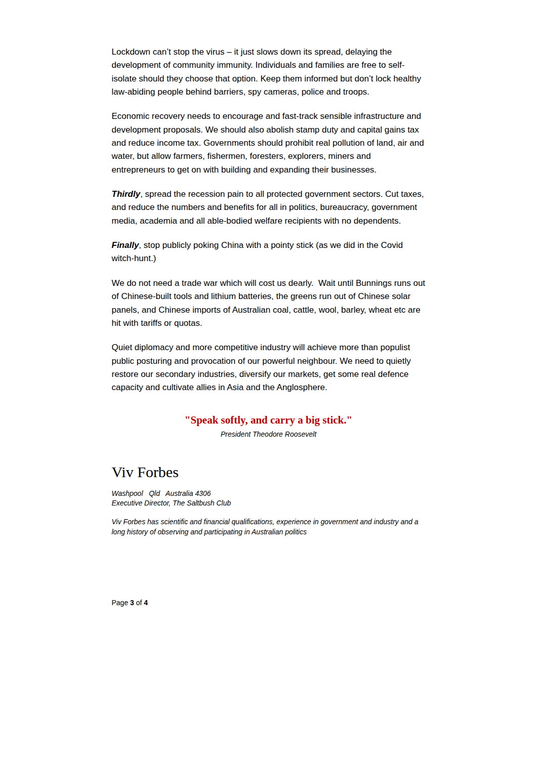Lockdown can’t stop the virus – it just slows down its spread, delaying the development of community immunity. Individuals and families are free to self-isolate should they choose that option. Keep them informed but don’t lock healthy law-abiding people behind barriers, spy cameras, police and troops.
Economic recovery needs to encourage and fast-track sensible infrastructure and development proposals. We should also abolish stamp duty and capital gains tax and reduce income tax. Governments should prohibit real pollution of land, air and water, but allow farmers, fishermen, foresters, explorers, miners and entrepreneurs to get on with building and expanding their businesses.
Thirdly, spread the recession pain to all protected government sectors. Cut taxes, and reduce the numbers and benefits for all in politics, bureaucracy, government media, academia and all able-bodied welfare recipients with no dependents.
Finally, stop publicly poking China with a pointy stick (as we did in the Covid witch-hunt.)
We do not need a trade war which will cost us dearly. Wait until Bunnings runs out of Chinese-built tools and lithium batteries, the greens run out of Chinese solar panels, and Chinese imports of Australian coal, cattle, wool, barley, wheat etc are hit with tariffs or quotas.
Quiet diplomacy and more competitive industry will achieve more than populist public posturing and provocation of our powerful neighbour. We need to quietly restore our secondary industries, diversify our markets, get some real defence capacity and cultivate allies in Asia and the Anglosphere.
"Speak softly, and carry a big stick."
President Theodore Roosevelt
Viv Forbes
Washpool Qld Australia 4306
Executive Director, The Saltbush Club
Viv Forbes has scientific and financial qualifications, experience in government and industry and a long history of observing and participating in Australian politics
Page 3 of 4